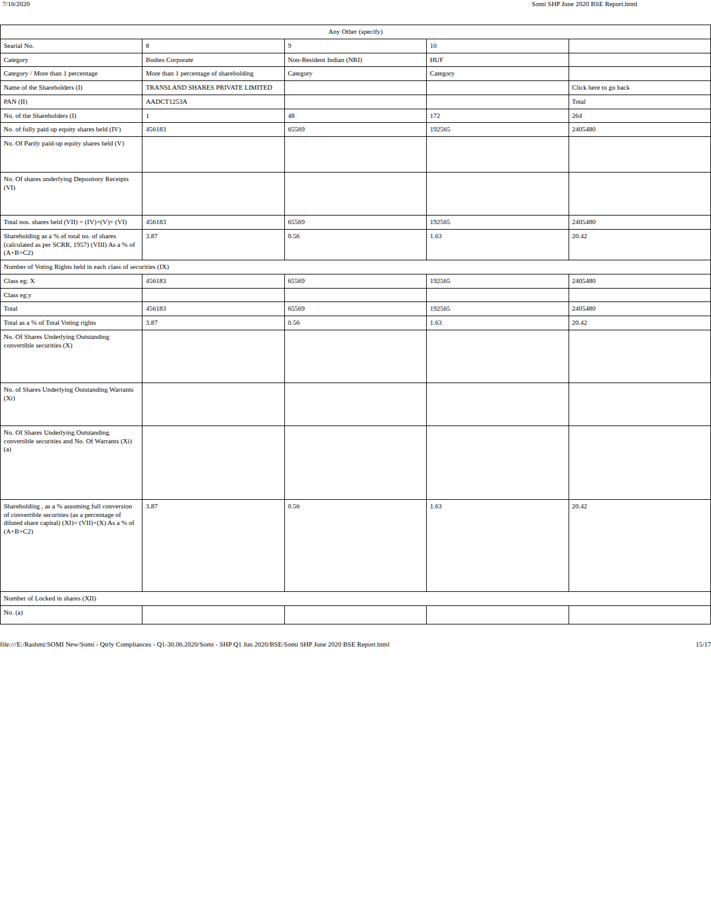7/16/2020
Somi SHP June 2020 BSE Report.html
| Any Other (specify) |
| Searial No. | 8 | 9 | 10 | |
| Category | Bodies Corporate | Non-Resident Indian (NRI) | HUF | |
| Category / More than 1 percentage | More than 1 percentage of shareholding | Category | Category | |
| Name of the Shareholders (I) | TRANSLAND SHARES PRIVATE LIMITED | | | Click here to go back |
| PAN (II) | AADCT1253A | | | Total |
| No. of the Shareholders (I) | 1 | 48 | 172 | 264 |
| No. of fully paid up equity shares held (IV) | 456183 | 65569 | 192565 | 2405480 |
| No. Of Partly paid-up equity shares held (V) | | | | |
| No. Of shares underlying Depository Receipts (VI) | | | | |
| Total nos. shares held (VII) = (IV)+(V)+ (VI) | 456183 | 65569 | 192565 | 2405480 |
| Shareholding as a % of total no. of shares (calculated as per SCRR, 1957) (VIII) As a % of (A+B+C2) | 3.87 | 0.56 | 1.63 | 20.42 |
| Number of Voting Rights held in each class of securities (IX) |
| Class eg: X | 456183 | 65569 | 192565 | 2405480 |
| Class eg:y | | | | |
| Total | 456183 | 65569 | 192565 | 2405480 |
| Total as a % of Total Voting rights | 3.87 | 0.56 | 1.63 | 20.42 |
| No. Of Shares Underlying Outstanding convertible securities (X) | | | | |
| No. of Shares Underlying Outstanding Warrants (Xi) | | | | |
| No. Of Shares Underlying Outstanding convertible securities and No. Of Warrants (Xi) (a) | | | | |
| Shareholding , as a % assuming full conversion of convertible securities (as a percentage of diluted share capital) (XI)= (VII)+(X) As a % of (A+B+C2) | 3.87 | 0.56 | 1.63 | 20.42 |
| Number of Locked in shares (XII) |
| No. (a) | | | | |
file:///E:/Rashmi/SOMI New/Somi - Qtrly Compliances - Q1-30.06.2020/Somi - SHP Q1 Jun 2020/BSE/Somi SHP June 2020 BSE Report.html
15/17